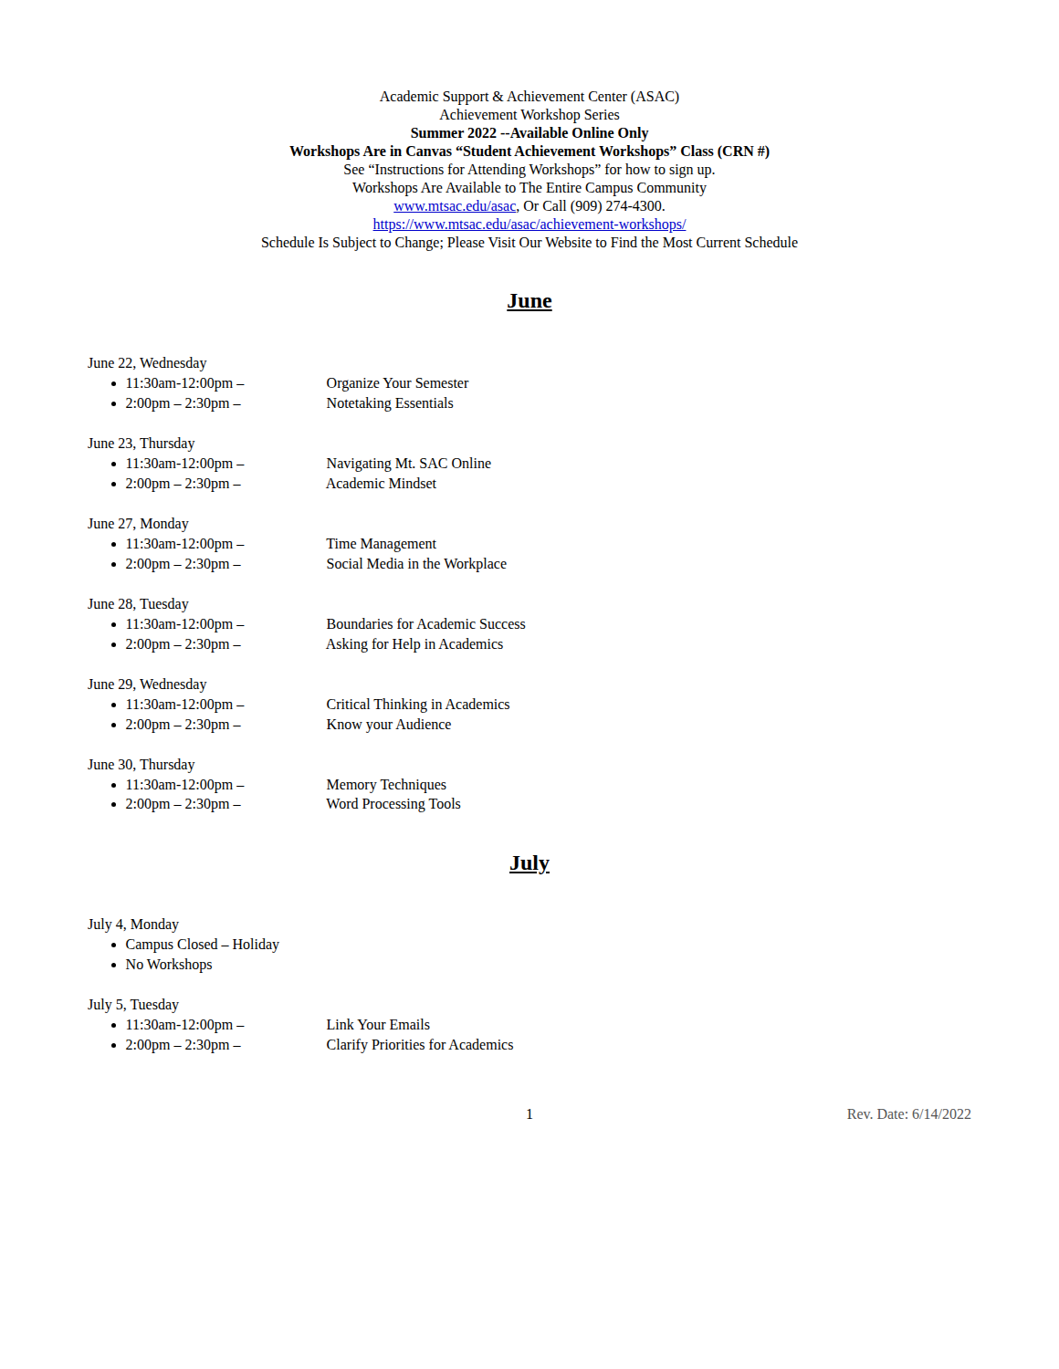Academic Support & Achievement Center (ASAC)
Achievement Workshop Series
Summer 2022 --Available Online Only
Workshops Are in Canvas “Student Achievement Workshops” Class (CRN #)
See “Instructions for Attending Workshops” for how to sign up.
Workshops Are Available to The Entire Campus Community
www.mtsac.edu/asac, Or Call (909) 274-4300.
https://www.mtsac.edu/asac/achievement-workshops/
Schedule Is Subject to Change; Please Visit Our Website to Find the Most Current Schedule
June
June 22, Wednesday
11:30am-12:00pm – Organize Your Semester
2:00pm – 2:30pm – Notetaking Essentials
June 23, Thursday
11:30am-12:00pm – Navigating Mt. SAC Online
2:00pm – 2:30pm – Academic Mindset
June 27, Monday
11:30am-12:00pm – Time Management
2:00pm – 2:30pm – Social Media in the Workplace
June 28, Tuesday
11:30am-12:00pm – Boundaries for Academic Success
2:00pm – 2:30pm – Asking for Help in Academics
June 29, Wednesday
11:30am-12:00pm – Critical Thinking in Academics
2:00pm – 2:30pm – Know your Audience
June 30, Thursday
11:30am-12:00pm – Memory Techniques
2:00pm – 2:30pm – Word Processing Tools
July
July 4, Monday
Campus Closed – Holiday
No Workshops
July 5, Tuesday
11:30am-12:00pm – Link Your Emails
2:00pm – 2:30pm – Clarify Priorities for Academics
1 Rev. Date: 6/14/2022